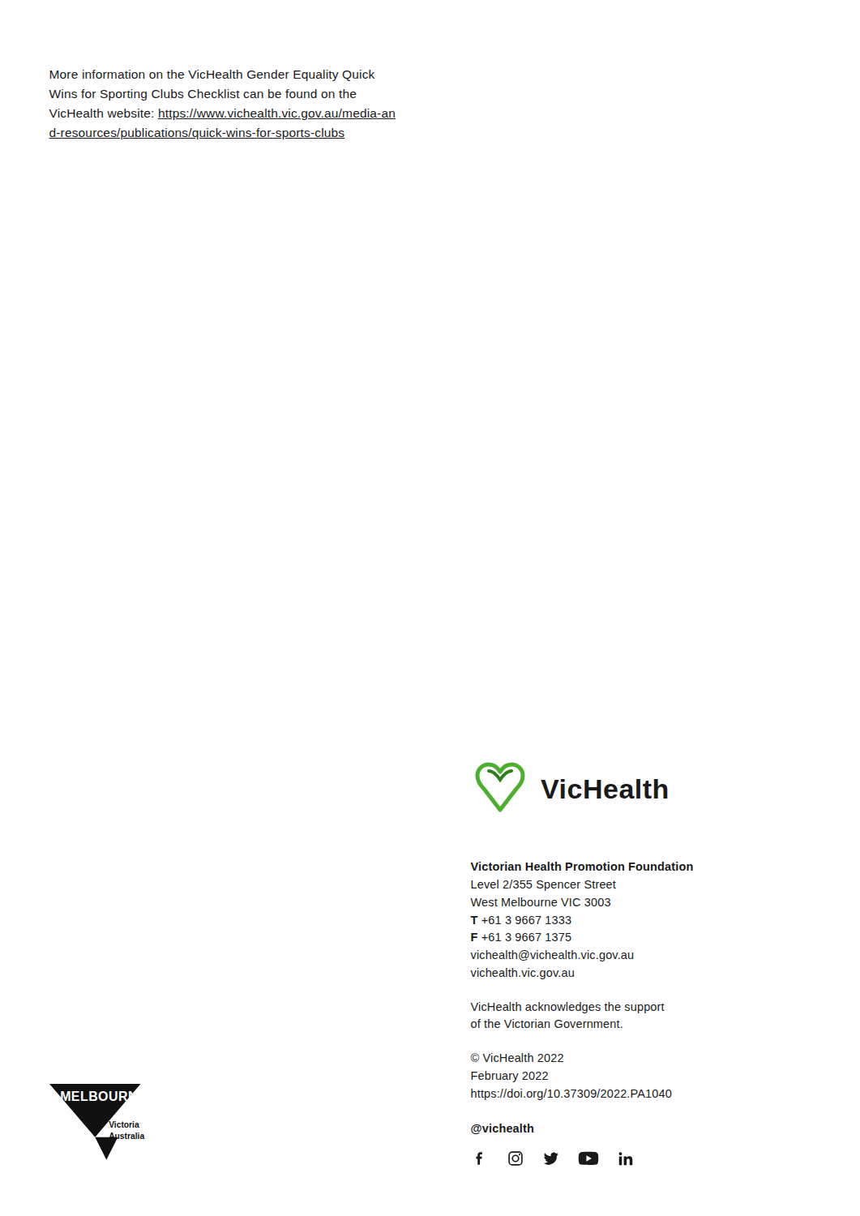More information on the VicHealth Gender Equality Quick Wins for Sporting Clubs Checklist can be found on the VicHealth website: https://www.vichealth.vic.gov.au/media-and-resources/publications/quick-wins-for-sports-clubs
VicHealth VicHealth
Victorian Health Promotion Foundation
Level 2/355 Spencer Street
West Melbourne VIC 3003
T +61 3 9667 1333
F +61 3 9667 1375
vichealth@vichealth.vic.gov.au
vichealth.vic.gov.au
VicHealth acknowledges the support
of the Victorian Government.
© VicHealth 2022
February 2022
https://doi.org/10.37309/2022.PA1040
@vichealth
Melbourne Victoria Australia MELBOURNE Victoria Australia